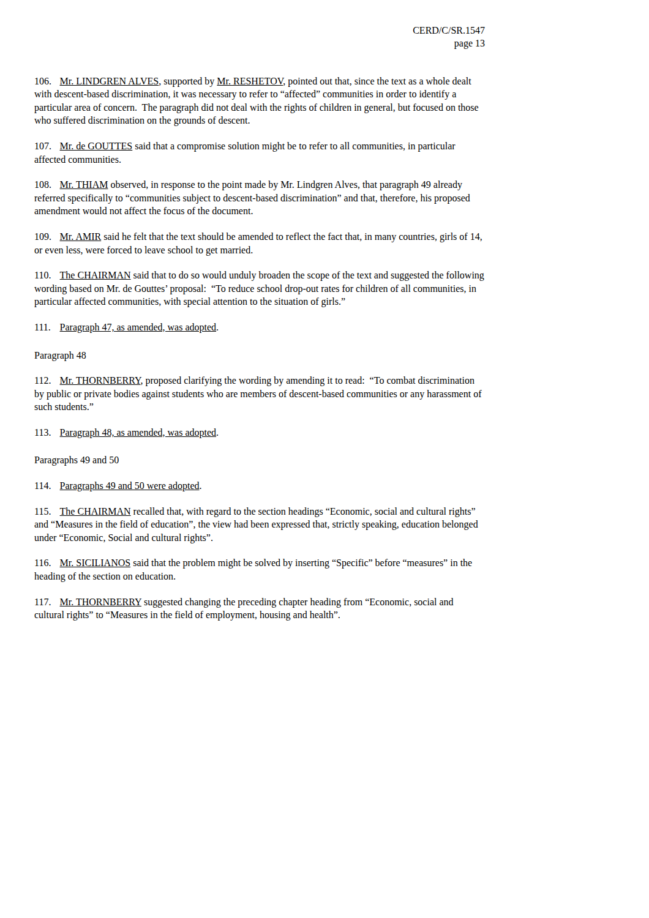CERD/C/SR.1547
page 13
106. Mr. LINDGREN ALVES, supported by Mr. RESHETOV, pointed out that, since the text as a whole dealt with descent-based discrimination, it was necessary to refer to “affected” communities in order to identify a particular area of concern. The paragraph did not deal with the rights of children in general, but focused on those who suffered discrimination on the grounds of descent.
107. Mr. de GOUTTES said that a compromise solution might be to refer to all communities, in particular affected communities.
108. Mr. THIAM observed, in response to the point made by Mr. Lindgren Alves, that paragraph 49 already referred specifically to “communities subject to descent-based discrimination” and that, therefore, his proposed amendment would not affect the focus of the document.
109. Mr. AMIR said he felt that the text should be amended to reflect the fact that, in many countries, girls of 14, or even less, were forced to leave school to get married.
110. The CHAIRMAN said that to do so would unduly broaden the scope of the text and suggested the following wording based on Mr. de Gouttes’ proposal: “To reduce school drop-out rates for children of all communities, in particular affected communities, with special attention to the situation of girls.”
111. Paragraph 47, as amended, was adopted.
Paragraph 48
112. Mr. THORNBERRY, proposed clarifying the wording by amending it to read: “To combat discrimination by public or private bodies against students who are members of descent-based communities or any harassment of such students.”
113. Paragraph 48, as amended, was adopted.
Paragraphs 49 and 50
114. Paragraphs 49 and 50 were adopted.
115. The CHAIRMAN recalled that, with regard to the section headings “Economic, social and cultural rights” and “Measures in the field of education”, the view had been expressed that, strictly speaking, education belonged under “Economic, Social and cultural rights”.
116. Mr. SICILIANOS said that the problem might be solved by inserting “Specific” before “measures” in the heading of the section on education.
117. Mr. THORNBERRY suggested changing the preceding chapter heading from “Economic, social and cultural rights” to “Measures in the field of employment, housing and health”.